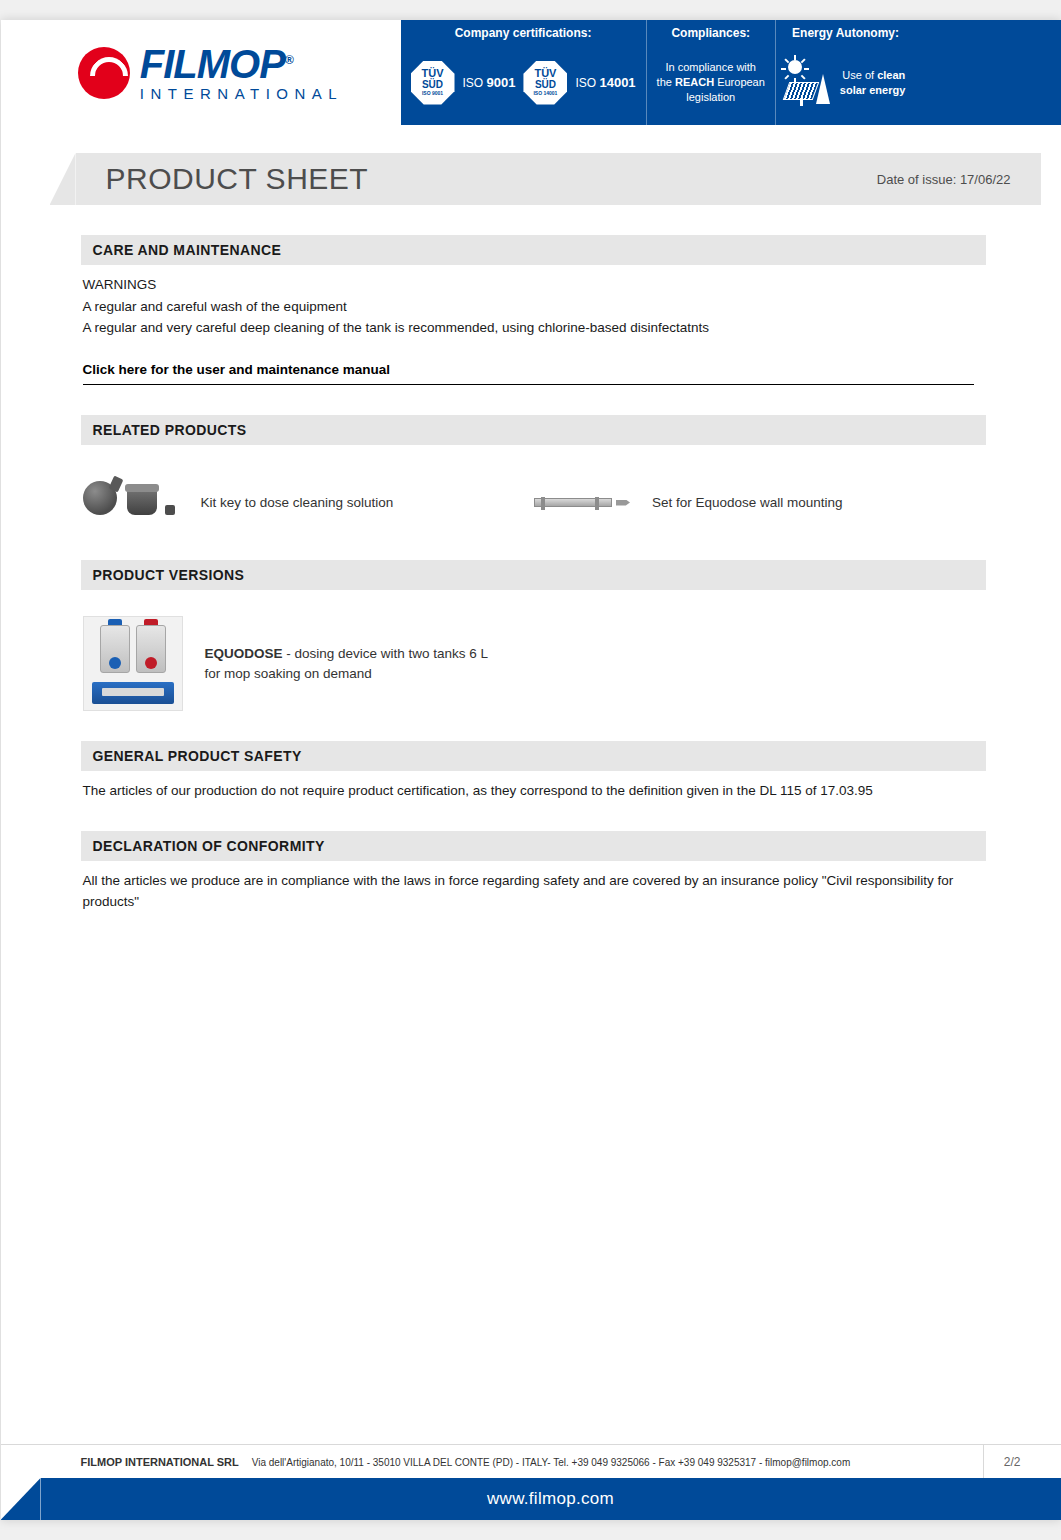FILMOP®
INTERNATIONAL
Company certifications:
TÜV SÜD ISO 9001
ISO 9001
TÜV SÜD ISO 14001
ISO 14001
Compliances:
In compliance with
the REACH European
legislation
Energy Autonomy:
Use of clean
solar energy
PRODUCT SHEET
Date of issue: 17/06/22
CARE AND MAINTENANCE
WARNINGS
A regular and careful wash of the equipment
A regular and very careful deep cleaning of the tank is recommended, using chlorine-based disinfectatnts
Click here for the user and maintenance manual
RELATED PRODUCTS
Kit key to dose cleaning solution
Set for Equodose wall mounting
PRODUCT VERSIONS
EQUODOSE - dosing device with two tanks 6 L
for mop soaking on demand
GENERAL PRODUCT SAFETY
The articles of our production do not require product certification, as they correspond to the definition given in the DL 115 of 17.03.95
DECLARATION OF CONFORMITY
All the articles we produce are in compliance with the laws in force regarding safety and are covered by an insurance policy "Civil responsibility for products"
FILMOP INTERNATIONAL SRL Via dell'Artigianato, 10/11 - 35010 VILLA DEL CONTE (PD) - ITALY- Tel. +39 049 9325066 - Fax +39 049 9325317 - filmop@filmop.com
2/2
www.filmop.com